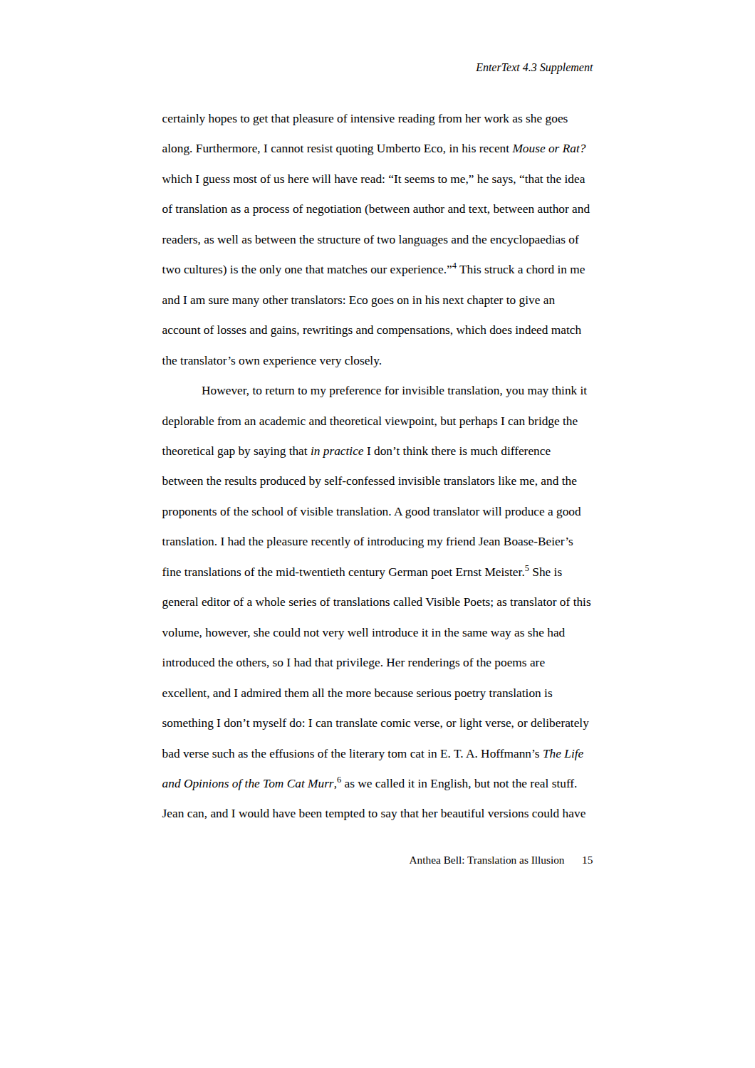EnterText 4.3 Supplement
certainly hopes to get that pleasure of intensive reading from her work as she goes along. Furthermore, I cannot resist quoting Umberto Eco, in his recent Mouse or Rat? which I guess most of us here will have read: “It seems to me,” he says, “that the idea of translation as a process of negotiation (between author and text, between author and readers, as well as between the structure of two languages and the encyclopaedias of two cultures) is the only one that matches our experience.”4 This struck a chord in me and I am sure many other translators: Eco goes on in his next chapter to give an account of losses and gains, rewritings and compensations, which does indeed match the translator’s own experience very closely.
However, to return to my preference for invisible translation, you may think it deplorable from an academic and theoretical viewpoint, but perhaps I can bridge the theoretical gap by saying that in practice I don’t think there is much difference between the results produced by self-confessed invisible translators like me, and the proponents of the school of visible translation. A good translator will produce a good translation. I had the pleasure recently of introducing my friend Jean Boase-Beier’s fine translations of the mid-twentieth century German poet Ernst Meister.5 She is general editor of a whole series of translations called Visible Poets; as translator of this volume, however, she could not very well introduce it in the same way as she had introduced the others, so I had that privilege. Her renderings of the poems are excellent, and I admired them all the more because serious poetry translation is something I don’t myself do: I can translate comic verse, or light verse, or deliberately bad verse such as the effusions of the literary tom cat in E. T. A. Hoffmann’s The Life and Opinions of the Tom Cat Murr,6 as we called it in English, but not the real stuff. Jean can, and I would have been tempted to say that her beautiful versions could have
Anthea Bell: Translation as Illusion15